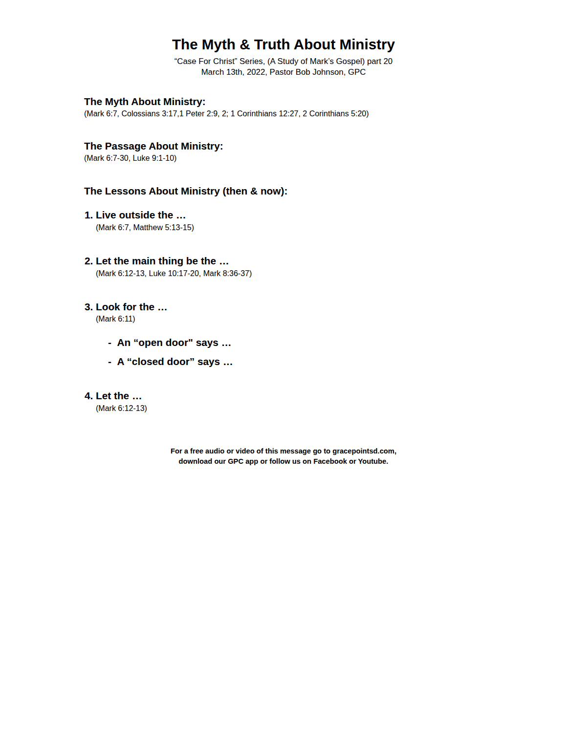The Myth & Truth About Ministry
“Case For Christ” Series, (A Study of Mark’s Gospel) part 20
March 13th, 2022, Pastor Bob Johnson, GPC
The Myth About Ministry:
(Mark 6:7, Colossians 3:17,1 Peter 2:9, 2; 1 Corinthians 12:27, 2 Corinthians 5:20)
The Passage About Ministry:
(Mark 6:7-30, Luke 9:1-10)
The Lessons About Ministry (then & now):
Live outside the …
(Mark 6:7, Matthew 5:13-15)
Let the main thing be the …
(Mark 6:12-13, Luke 10:17-20, Mark 8:36-37)
Look for the …
(Mark 6:11)
An “open door" says …
A “closed door” says …
Let the …
(Mark 6:12-13)
For a free audio or video of this message go to gracepointsd.com,
download our GPC app or follow us on Facebook or Youtube.